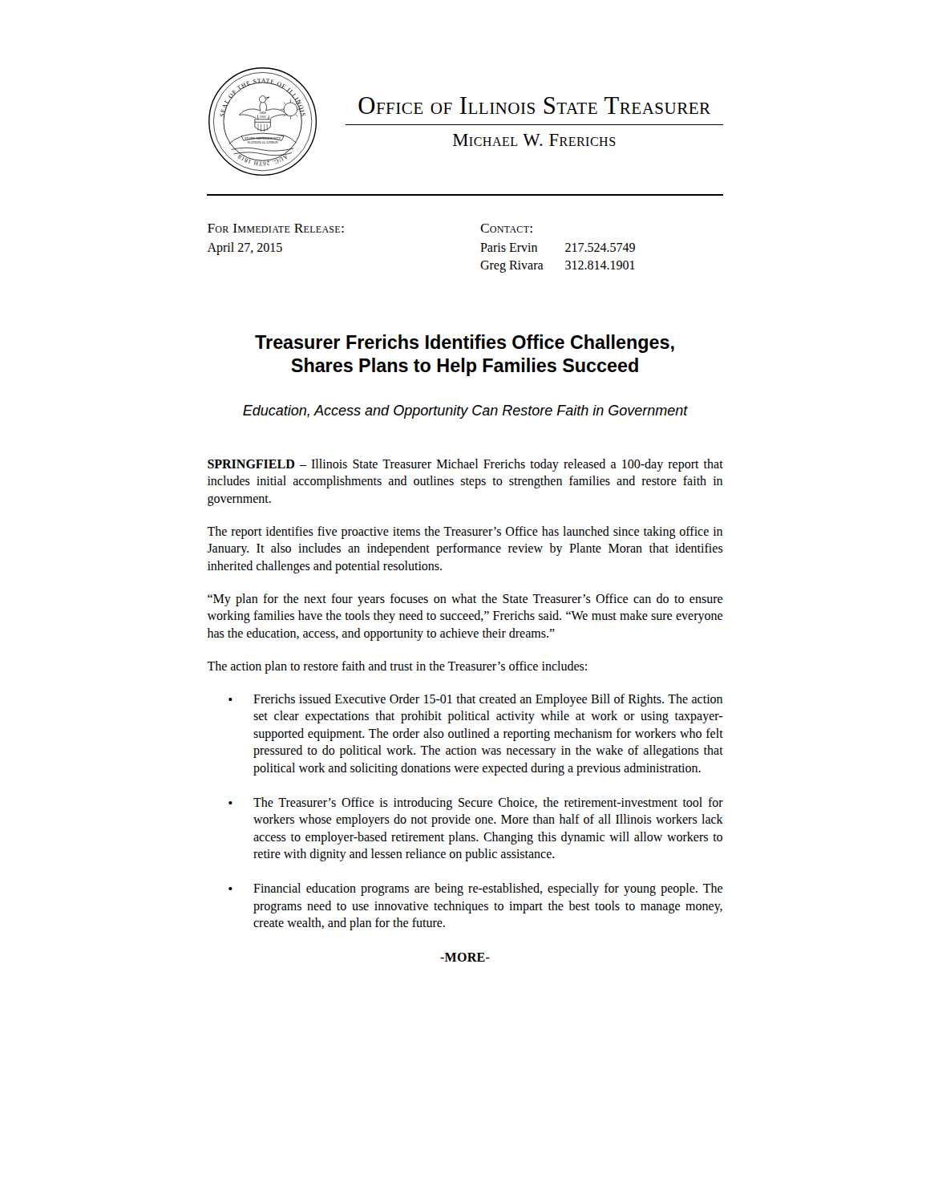SEAL OF THE STATE OF ILLINOIS AUG. 26TH 1818 STATE SOVEREIGNTY NATIONAL UNION 1868 1818
Office of Illinois State Treasurer Michael W. Frerichs
For Immediate Release:
April 27, 2015
Contact:
| Paris Ervin | 217.524.5749 |
| Greg Rivara | 312.814.1901 |
Treasurer Frerichs Identifies Office Challenges,
Shares Plans to Help Families Succeed
Education, Access and Opportunity Can Restore Faith in Government
SPRINGFIELD – Illinois State Treasurer Michael Frerichs today released a 100-day report that includes initial accomplishments and outlines steps to strengthen families and restore faith in government.
The report identifies five proactive items the Treasurer’s Office has launched since taking office in January. It also includes an independent performance review by Plante Moran that identifies inherited challenges and potential resolutions.
“My plan for the next four years focuses on what the State Treasurer’s Office can do to ensure working families have the tools they need to succeed,” Frerichs said. “We must make sure everyone has the education, access, and opportunity to achieve their dreams.”
The action plan to restore faith and trust in the Treasurer’s office includes:
Frerichs issued Executive Order 15-01 that created an Employee Bill of Rights. The action set clear expectations that prohibit political activity while at work or using taxpayer-supported equipment. The order also outlined a reporting mechanism for workers who felt pressured to do political work. The action was necessary in the wake of allegations that political work and soliciting donations were expected during a previous administration.
The Treasurer’s Office is introducing Secure Choice, the retirement-investment tool for workers whose employers do not provide one. More than half of all Illinois workers lack access to employer-based retirement plans. Changing this dynamic will allow workers to retire with dignity and lessen reliance on public assistance.
Financial education programs are being re-established, especially for young people. The programs need to use innovative techniques to impart the best tools to manage money, create wealth, and plan for the future.
-MORE-